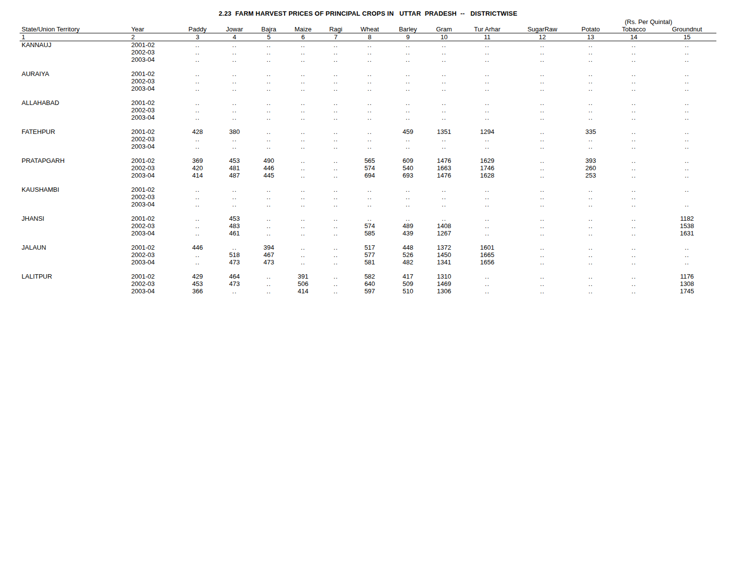2.23 FARM HARVEST PRICES OF PRINCIPAL CROPS IN UTTAR PRADESH -- DISTRICTWISE
(Rs. Per Quintal)
| State/Union Territory | Year | Paddy | Jowar | Bajra | Maize | Ragi | Wheat | Barley | Gram | Tur Arhar | SugarRaw | Potato | Tobacco | Groundnut |
| --- | --- | --- | --- | --- | --- | --- | --- | --- | --- | --- | --- | --- | --- | --- |
| 1 | 2 | 3 | 4 | 5 | 6 | 7 | 8 | 9 | 10 | 11 | 12 | 13 | 14 | 15 |
| KANNAUJ | 2001-02 | .. | .. | .. | .. | .. | .. | .. | .. | .. | .. | .. | .. | .. |
| | 2002-03 | .. | .. | .. | .. | .. | .. | .. | .. | .. | .. | .. | .. | .. |
| | 2003-04 | .. | .. | .. | .. | .. | .. | .. | .. | .. | .. | .. | .. | .. |
| AURAIYA | 2001-02 | .. | .. | .. | .. | .. | .. | .. | .. | .. | .. | .. | .. | .. |
| | 2002-03 | .. | .. | .. | .. | .. | .. | .. | .. | .. | .. | .. | .. | .. |
| | 2003-04 | .. | .. | .. | .. | .. | .. | .. | .. | .. | .. | .. | .. | .. |
| ALLAHABAD | 2001-02 | .. | .. | .. | .. | .. | .. | .. | .. | .. | .. | .. | .. | .. |
| | 2002-03 | .. | .. | .. | .. | .. | .. | .. | .. | .. | .. | .. | .. | .. |
| | 2003-04 | .. | .. | .. | .. | .. | .. | .. | .. | .. | .. | .. | .. | .. |
| FATEHPUR | 2001-02 | 428 | 380 | .. | .. | .. | .. | 459 | 1351 | 1294 | .. | 335 | .. | .. |
| | 2002-03 | .. | .. | .. | .. | .. | .. | .. | .. | .. | .. | .. | .. | .. |
| | 2003-04 | .. | .. | .. | .. | .. | .. | .. | .. | .. | .. | .. | .. | .. |
| PRATAPGARH | 2001-02 | 369 | 453 | 490 | .. | .. | 565 | 609 | 1476 | 1629 | .. | 393 | .. | .. |
| | 2002-03 | 420 | 481 | 446 | .. | .. | 574 | 540 | 1663 | 1746 | .. | 260 | .. | .. |
| | 2003-04 | 414 | 487 | 445 | .. | .. | 694 | 693 | 1476 | 1628 | .. | 253 | .. | .. |
| KAUSHAMBI | 2001-02 | .. | .. | .. | .. | .. | .. | .. | .. | .. | .. | .. | .. | .. |
| | 2002-03 | .. | .. | .. | .. | .. | .. | .. | .. | .. | .. | .. | .. | |
| | 2003-04 | .. | .. | .. | .. | .. | .. | .. | .. | .. | .. | .. | .. | .. |
| JHANSI | 2001-02 | .. | 453 | .. | .. | .. | .. | .. | .. | .. | .. | .. | .. | 1182 |
| | 2002-03 | .. | 483 | .. | .. | .. | 574 | 489 | 1408 | .. | .. | .. | .. | 1538 |
| | 2003-04 | .. | 461 | .. | .. | .. | 585 | 439 | 1267 | .. | .. | .. | .. | 1631 |
| JALAUN | 2001-02 | 446 | .. | 394 | .. | .. | 517 | 448 | 1372 | 1601 | .. | .. | .. | .. |
| | 2002-03 | .. | 518 | 467 | .. | .. | 577 | 526 | 1450 | 1665 | .. | .. | .. | .. |
| | 2003-04 | .. | 473 | 473 | .. | .. | 581 | 482 | 1341 | 1656 | .. | .. | .. | .. |
| LALITPUR | 2001-02 | 429 | 464 | .. | 391 | .. | 582 | 417 | 1310 | .. | .. | .. | .. | 1176 |
| | 2002-03 | 453 | 473 | .. | 506 | .. | 640 | 509 | 1469 | .. | .. | .. | .. | 1308 |
| | 2003-04 | 366 | .. | .. | 414 | .. | 597 | 510 | 1306 | .. | .. | .. | .. | 1745 |